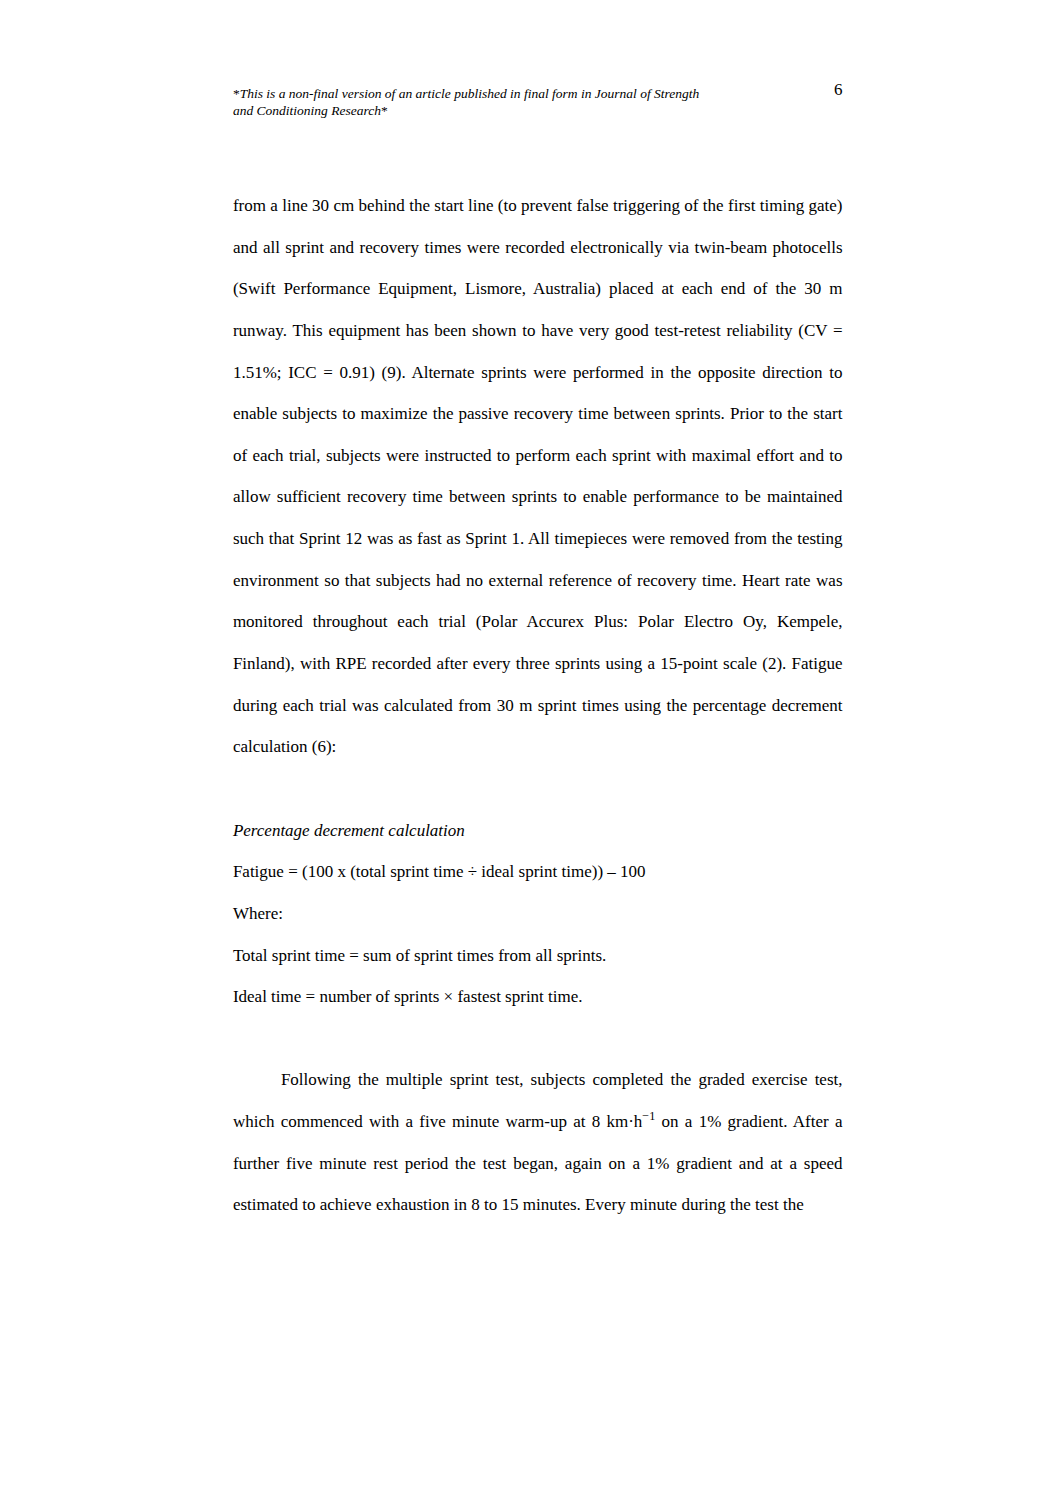*This is a non-final version of an article published in final form in Journal of Strength and Conditioning Research*
6
from a line 30 cm behind the start line (to prevent false triggering of the first timing gate) and all sprint and recovery times were recorded electronically via twin-beam photocells (Swift Performance Equipment, Lismore, Australia) placed at each end of the 30 m runway. This equipment has been shown to have very good test-retest reliability (CV = 1.51%; ICC = 0.91) (9). Alternate sprints were performed in the opposite direction to enable subjects to maximize the passive recovery time between sprints. Prior to the start of each trial, subjects were instructed to perform each sprint with maximal effort and to allow sufficient recovery time between sprints to enable performance to be maintained such that Sprint 12 was as fast as Sprint 1. All timepieces were removed from the testing environment so that subjects had no external reference of recovery time. Heart rate was monitored throughout each trial (Polar Accurex Plus: Polar Electro Oy, Kempele, Finland), with RPE recorded after every three sprints using a 15-point scale (2). Fatigue during each trial was calculated from 30 m sprint times using the percentage decrement calculation (6):
Percentage decrement calculation
Fatigue = (100 x (total sprint time ÷ ideal sprint time)) – 100
Where:
Total sprint time = sum of sprint times from all sprints.
Ideal time = number of sprints × fastest sprint time.
Following the multiple sprint test, subjects completed the graded exercise test, which commenced with a five minute warm-up at 8 km·h−1 on a 1% gradient. After a further five minute rest period the test began, again on a 1% gradient and at a speed estimated to achieve exhaustion in 8 to 15 minutes. Every minute during the test the